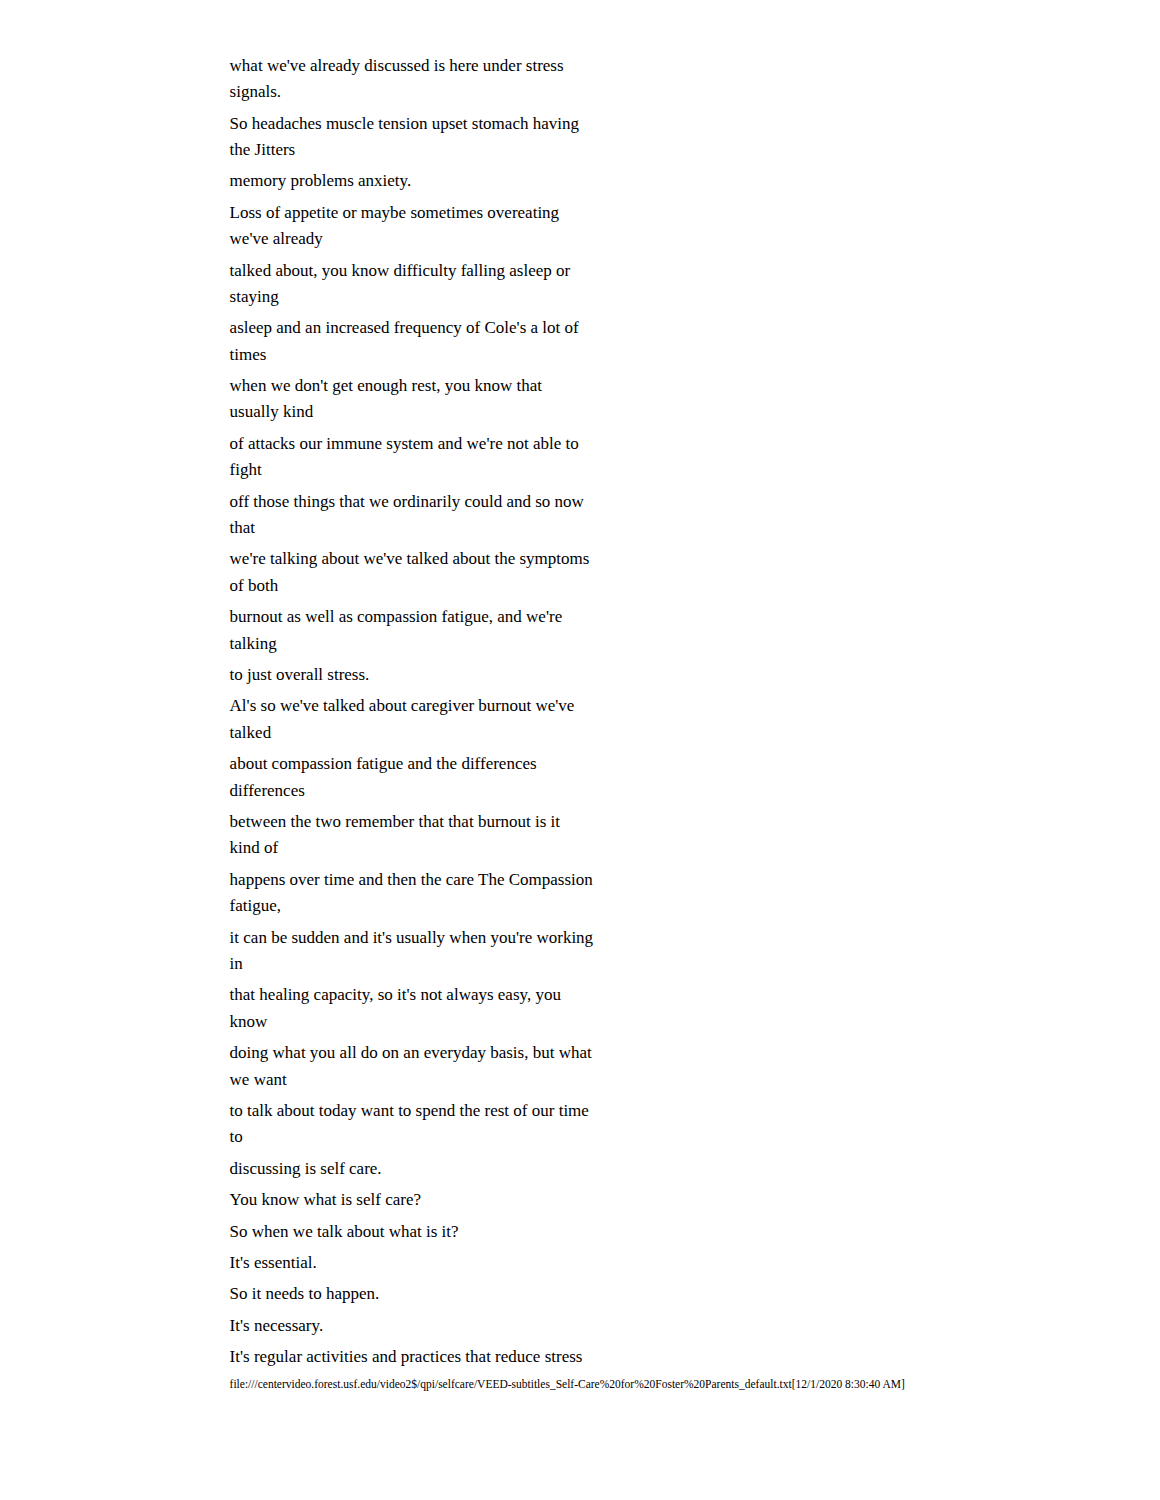what we've already discussed is here under stress signals.
So headaches muscle tension upset stomach having the Jitters
memory problems anxiety.
Loss of appetite or maybe sometimes overeating we've already
talked about, you know difficulty falling asleep or staying
asleep and an increased frequency of Cole's a lot of times
when we don't get enough rest, you know that usually kind
of attacks our immune system and we're not able to fight
off those things that we ordinarily could and so now that
we're talking about we've talked about the symptoms of both
burnout as well as compassion fatigue, and we're talking
to just overall stress.
Al's so we've talked about caregiver burnout we've talked
about compassion fatigue and the differences differences
between the two remember that that burnout is it kind of
happens over time and then the care The Compassion fatigue,
it can be sudden and it's usually when you're working in
that healing capacity, so it's not always easy, you know
doing what you all do on an everyday basis, but what we want
to talk about today want to spend the rest of our time to
discussing is self care.
You know what is self care?
So when we talk about what is it?
It's essential.
So it needs to happen.
It's necessary.
It's regular activities and practices that reduce stress
file:///centervideo.forest.usf.edu/video2$/qpi/selfcare/VEED-subtitles_Self-Care%20for%20Foster%20Parents_default.txt[12/1/2020 8:30:40 AM]